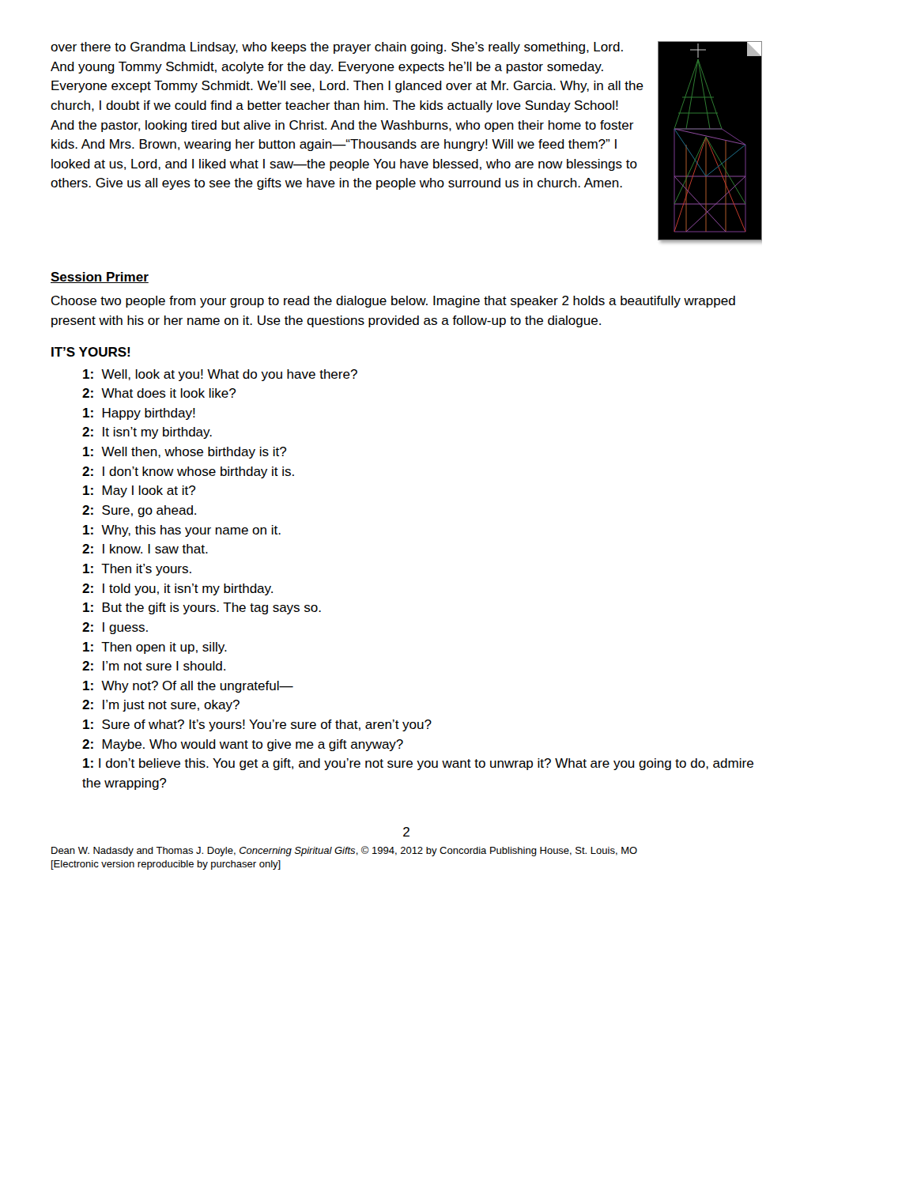over there to Grandma Lindsay, who keeps the prayer chain going. She’s really something, Lord. And young Tommy Schmidt, acolyte for the day. Everyone expects he’ll be a pastor someday. Everyone except Tommy Schmidt. We’ll see, Lord. Then I glanced over at Mr. Garcia. Why, in all the church, I doubt if we could find a better teacher than him. The kids actually love Sunday School! And the pastor, looking tired but alive in Christ. And the Washburns, who open their home to foster kids. And Mrs. Brown, wearing her button again—“Thousands are hungry! Will we feed them?” I looked at us, Lord, and I liked what I saw—the people You have blessed, who are now blessings to others. Give us all eyes to see the gifts we have in the people who surround us in church. Amen.
Session Primer
Choose two people from your group to read the dialogue below. Imagine that speaker 2 holds a beautifully wrapped present with his or her name on it. Use the questions provided as a follow-up to the dialogue.
IT’S YOURS!
1: Well, look at you! What do you have there?
2: What does it look like?
1: Happy birthday!
2: It isn’t my birthday.
1: Well then, whose birthday is it?
2: I don’t know whose birthday it is.
1: May I look at it?
2: Sure, go ahead.
1: Why, this has your name on it.
2: I know. I saw that.
1: Then it’s yours.
2: I told you, it isn’t my birthday.
1: But the gift is yours. The tag says so.
2: I guess.
1: Then open it up, silly.
2: I’m not sure I should.
1: Why not? Of all the ungrateful—
2: I’m just not sure, okay?
1: Sure of what? It’s yours! You’re sure of that, aren’t you?
2: Maybe. Who would want to give me a gift anyway?
1: I don’t believe this. You get a gift, and you’re not sure you want to unwrap it? What are you going to do, admire the wrapping?
2
Dean W. Nadasdy and Thomas J. Doyle, Concerning Spiritual Gifts, © 1994, 2012 by Concordia Publishing House, St. Louis, MO
[Electronic version reproducible by purchaser only]